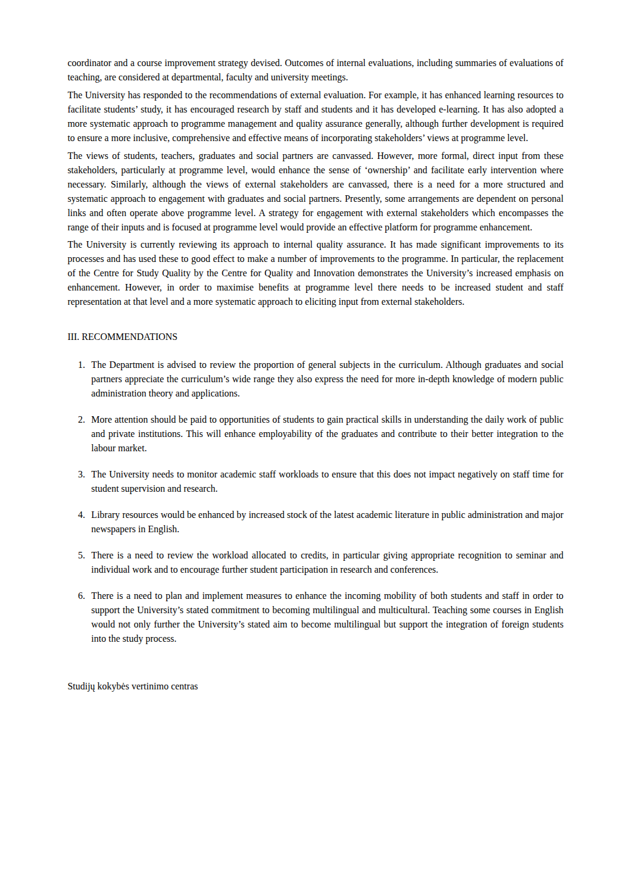coordinator and a course improvement strategy devised. Outcomes of internal evaluations, including summaries of evaluations of teaching, are considered at departmental, faculty and university meetings.
The University has responded to the recommendations of external evaluation. For example, it has enhanced learning resources to facilitate students’ study, it has encouraged research by staff and students and it has developed e-learning. It has also adopted a more systematic approach to programme management and quality assurance generally, although further development is required to ensure a more inclusive, comprehensive and effective means of incorporating stakeholders’ views at programme level.
The views of students, teachers, graduates and social partners are canvassed. However, more formal, direct input from these stakeholders, particularly at programme level, would enhance the sense of ‘ownership’ and facilitate early intervention where necessary. Similarly, although the views of external stakeholders are canvassed, there is a need for a more structured and systematic approach to engagement with graduates and social partners. Presently, some arrangements are dependent on personal links and often operate above programme level. A strategy for engagement with external stakeholders which encompasses the range of their inputs and is focused at programme level would provide an effective platform for programme enhancement.
The University is currently reviewing its approach to internal quality assurance. It has made significant improvements to its processes and has used these to good effect to make a number of improvements to the programme. In particular, the replacement of the Centre for Study Quality by the Centre for Quality and Innovation demonstrates the University’s increased emphasis on enhancement. However, in order to maximise benefits at programme level there needs to be increased student and staff representation at that level and a more systematic approach to eliciting input from external stakeholders.
III. RECOMMENDATIONS
The Department is advised to review the proportion of general subjects in the curriculum. Although graduates and social partners appreciate the curriculum’s wide range they also express the need for more in-depth knowledge of modern public administration theory and applications.
More attention should be paid to opportunities of students to gain practical skills in understanding the daily work of public and private institutions. This will enhance employability of the graduates and contribute to their better integration to the labour market.
The University needs to monitor academic staff workloads to ensure that this does not impact negatively on staff time for student supervision and research.
Library resources would be enhanced by increased stock of the latest academic literature in public administration and major newspapers in English.
There is a need to review the workload allocated to credits, in particular giving appropriate recognition to seminar and individual work and to encourage further student participation in research and conferences.
There is a need to plan and implement measures to enhance the incoming mobility of both students and staff in order to support the University’s stated commitment to becoming multilingual and multicultural. Teaching some courses in English would not only further the University’s stated aim to become multilingual but support the integration of foreign students into the study process.
Studijų kokybės vertinimo centras